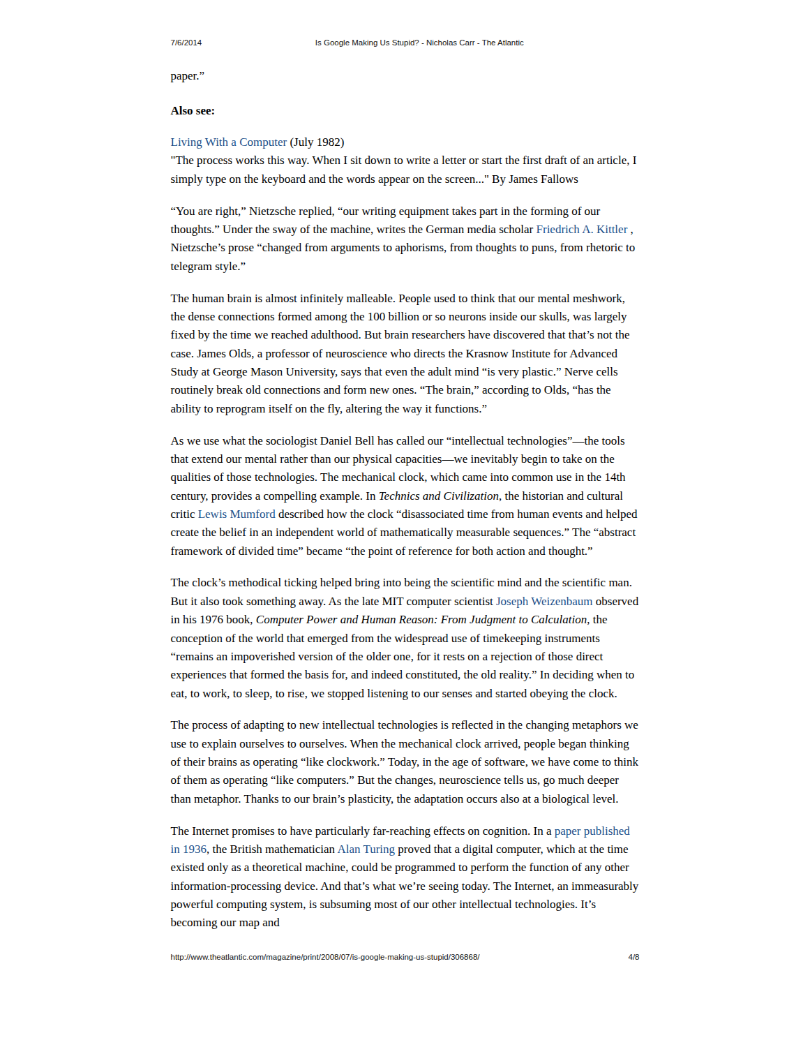7/6/2014 Is Google Making Us Stupid? - Nicholas Carr - The Atlantic
paper.”
Also see:
Living With a Computer (July 1982)
"The process works this way. When I sit down to write a letter or start the first draft of an article, I simply type on the keyboard and the words appear on the screen..." By James Fallows
“You are right,” Nietzsche replied, “our writing equipment takes part in the forming of our thoughts.” Under the sway of the machine, writes the German media scholar Friedrich A. Kittler , Nietzsche’s prose “changed from arguments to aphorisms, from thoughts to puns, from rhetoric to telegram style.”
The human brain is almost infinitely malleable. People used to think that our mental meshwork, the dense connections formed among the 100 billion or so neurons inside our skulls, was largely fixed by the time we reached adulthood. But brain researchers have discovered that that’s not the case. James Olds, a professor of neuroscience who directs the Krasnow Institute for Advanced Study at George Mason University, says that even the adult mind “is very plastic.” Nerve cells routinely break old connections and form new ones. “The brain,” according to Olds, “has the ability to reprogram itself on the fly, altering the way it functions.”
As we use what the sociologist Daniel Bell has called our “intellectual technologies”—the tools that extend our mental rather than our physical capacities—we inevitably begin to take on the qualities of those technologies. The mechanical clock, which came into common use in the 14th century, provides a compelling example. In Technics and Civilization, the historian and cultural critic Lewis Mumford described how the clock “disassociated time from human events and helped create the belief in an independent world of mathematically measurable sequences.” The “abstract framework of divided time” became “the point of reference for both action and thought.”
The clock’s methodical ticking helped bring into being the scientific mind and the scientific man. But it also took something away. As the late MIT computer scientist Joseph Weizenbaum observed in his 1976 book, Computer Power and Human Reason: From Judgment to Calculation, the conception of the world that emerged from the widespread use of timekeeping instruments “remains an impoverished version of the older one, for it rests on a rejection of those direct experiences that formed the basis for, and indeed constituted, the old reality.” In deciding when to eat, to work, to sleep, to rise, we stopped listening to our senses and started obeying the clock.
The process of adapting to new intellectual technologies is reflected in the changing metaphors we use to explain ourselves to ourselves. When the mechanical clock arrived, people began thinking of their brains as operating “like clockwork.” Today, in the age of software, we have come to think of them as operating “like computers.” But the changes, neuroscience tells us, go much deeper than metaphor. Thanks to our brain’s plasticity, the adaptation occurs also at a biological level.
The Internet promises to have particularly far-reaching effects on cognition. In a paper published in 1936, the British mathematician Alan Turing proved that a digital computer, which at the time existed only as a theoretical machine, could be programmed to perform the function of any other information-processing device. And that’s what we’re seeing today. The Internet, an immeasurably powerful computing system, is subsuming most of our other intellectual technologies. It’s becoming our map and
http://www.theatlantic.com/magazine/print/2008/07/is-google-making-us-stupid/306868/ 4/8